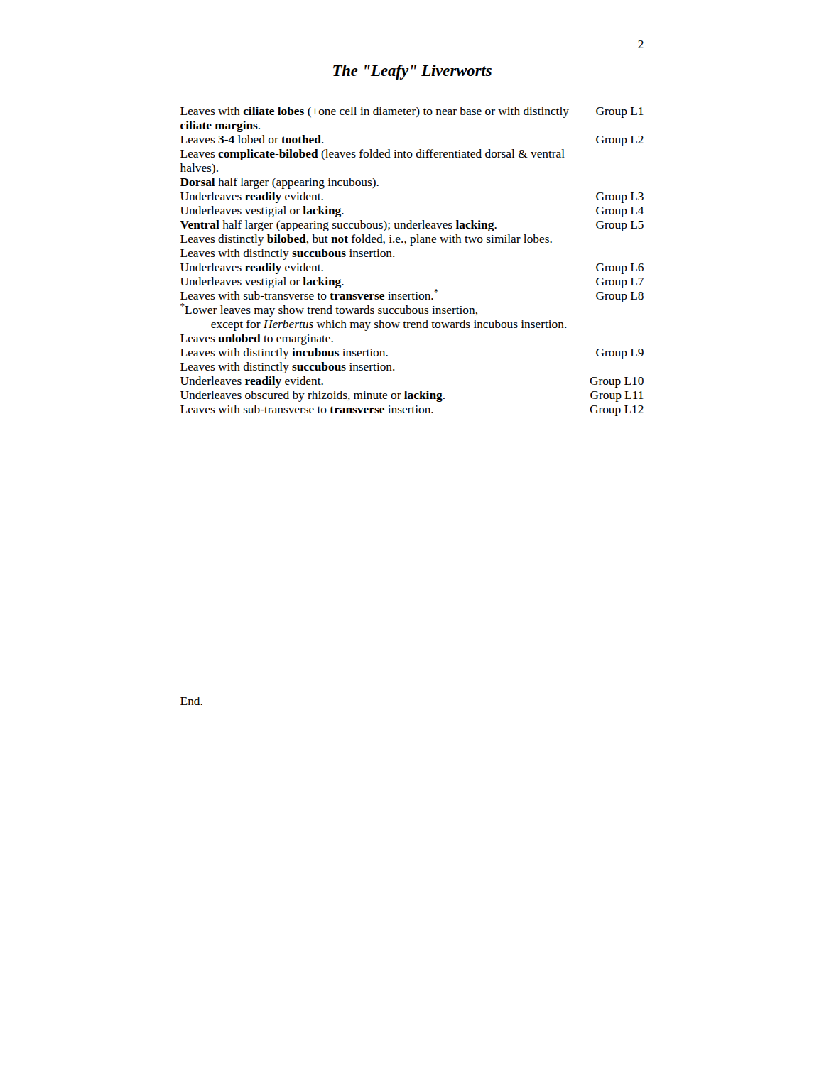2
The "Leafy" Liverworts
| Leaves with ciliate lobes ( + one cell in diameter) to near base or with distinctly ciliate margins . | Group L1 |
| Leaves 3 - 4 lobed or toothed . | Group L2 |
| Leaves complicate - bilobed (leaves folded into differentiated dorsal & ventral halves). | |
| Dorsal half larger (appearing incubous). | |
| Underleaves readily evident. | Group L3 |
| Underleaves vestigial or lacking . | Group L4 |
| Ventral half larger (appearing succubous); underleaves lacking . | Group L5 |
| Leaves distinctly bilobed , but not folded, i.e., plane with two similar lobes. | |
| Leaves with distinctly succubous insertion. | |
| Underleaves readily evident. | Group L6 |
| Underleaves vestigial or lacking . | Group L7 |
| Leaves with sub-transverse to transverse insertion. * | Group L8 |
| * Lower leaves may show trend towards succubous insertion, except for Herbertus which may show trend towards incubous insertion. |
| Leaves unlobed to emarginate. | |
| Leaves with distinctly incubous insertion. | Group L9 |
| Leaves with distinctly succubous insertion. | |
| Underleaves readily evident. | Group L10 |
| Underleaves obscured by rhizoids, minute or lacking . | Group L11 |
| Leaves with sub-transverse to transverse insertion. | Group L12 |
End.